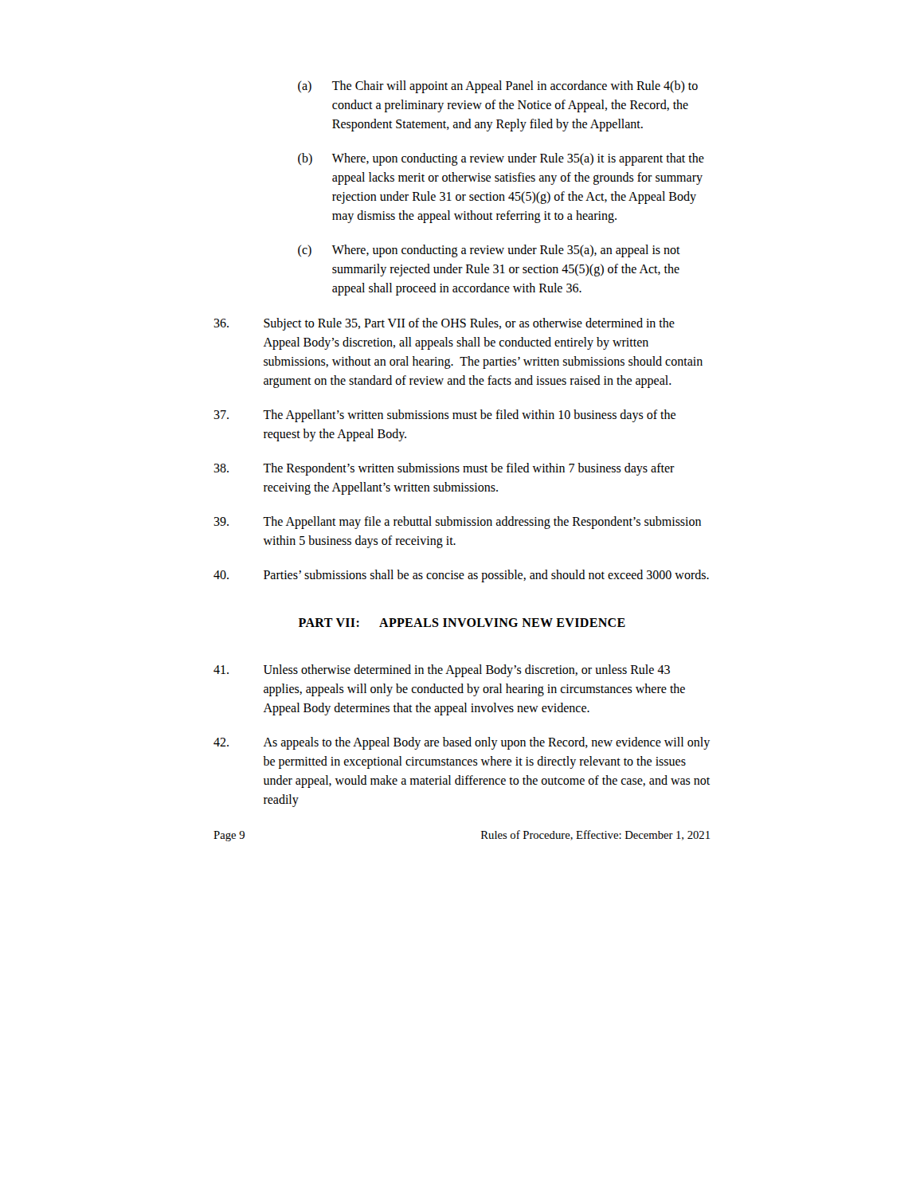(a)
The Chair will appoint an Appeal Panel in accordance with Rule 4(b) to conduct a preliminary review of the Notice of Appeal, the Record, the Respondent Statement, and any Reply filed by the Appellant.
(b)
Where, upon conducting a review under Rule 35(a) it is apparent that the appeal lacks merit or otherwise satisfies any of the grounds for summary rejection under Rule 31 or section 45(5)(g) of the Act, the Appeal Body may dismiss the appeal without referring it to a hearing.
(c)
Where, upon conducting a review under Rule 35(a), an appeal is not summarily rejected under Rule 31 or section 45(5)(g) of the Act, the appeal shall proceed in accordance with Rule 36.
36.
Subject to Rule 35, Part VII of the OHS Rules, or as otherwise determined in the Appeal Body’s discretion, all appeals shall be conducted entirely by written submissions, without an oral hearing. The parties’ written submissions should contain argument on the standard of review and the facts and issues raised in the appeal.
37.
The Appellant’s written submissions must be filed within 10 business days of the request by the Appeal Body.
38.
The Respondent’s written submissions must be filed within 7 business days after receiving the Appellant’s written submissions.
39.
The Appellant may file a rebuttal submission addressing the Respondent’s submission within 5 business days of receiving it.
40.
Parties’ submissions shall be as concise as possible, and should not exceed 3000 words.
PART VII: APPEALS INVOLVING NEW EVIDENCE
41.
Unless otherwise determined in the Appeal Body’s discretion, or unless Rule 43 applies, appeals will only be conducted by oral hearing in circumstances where the Appeal Body determines that the appeal involves new evidence.
42.
As appeals to the Appeal Body are based only upon the Record, new evidence will only be permitted in exceptional circumstances where it is directly relevant to the issues under appeal, would make a material difference to the outcome of the case, and was not readily
Page 9 Rules of Procedure, Effective: December 1, 2021